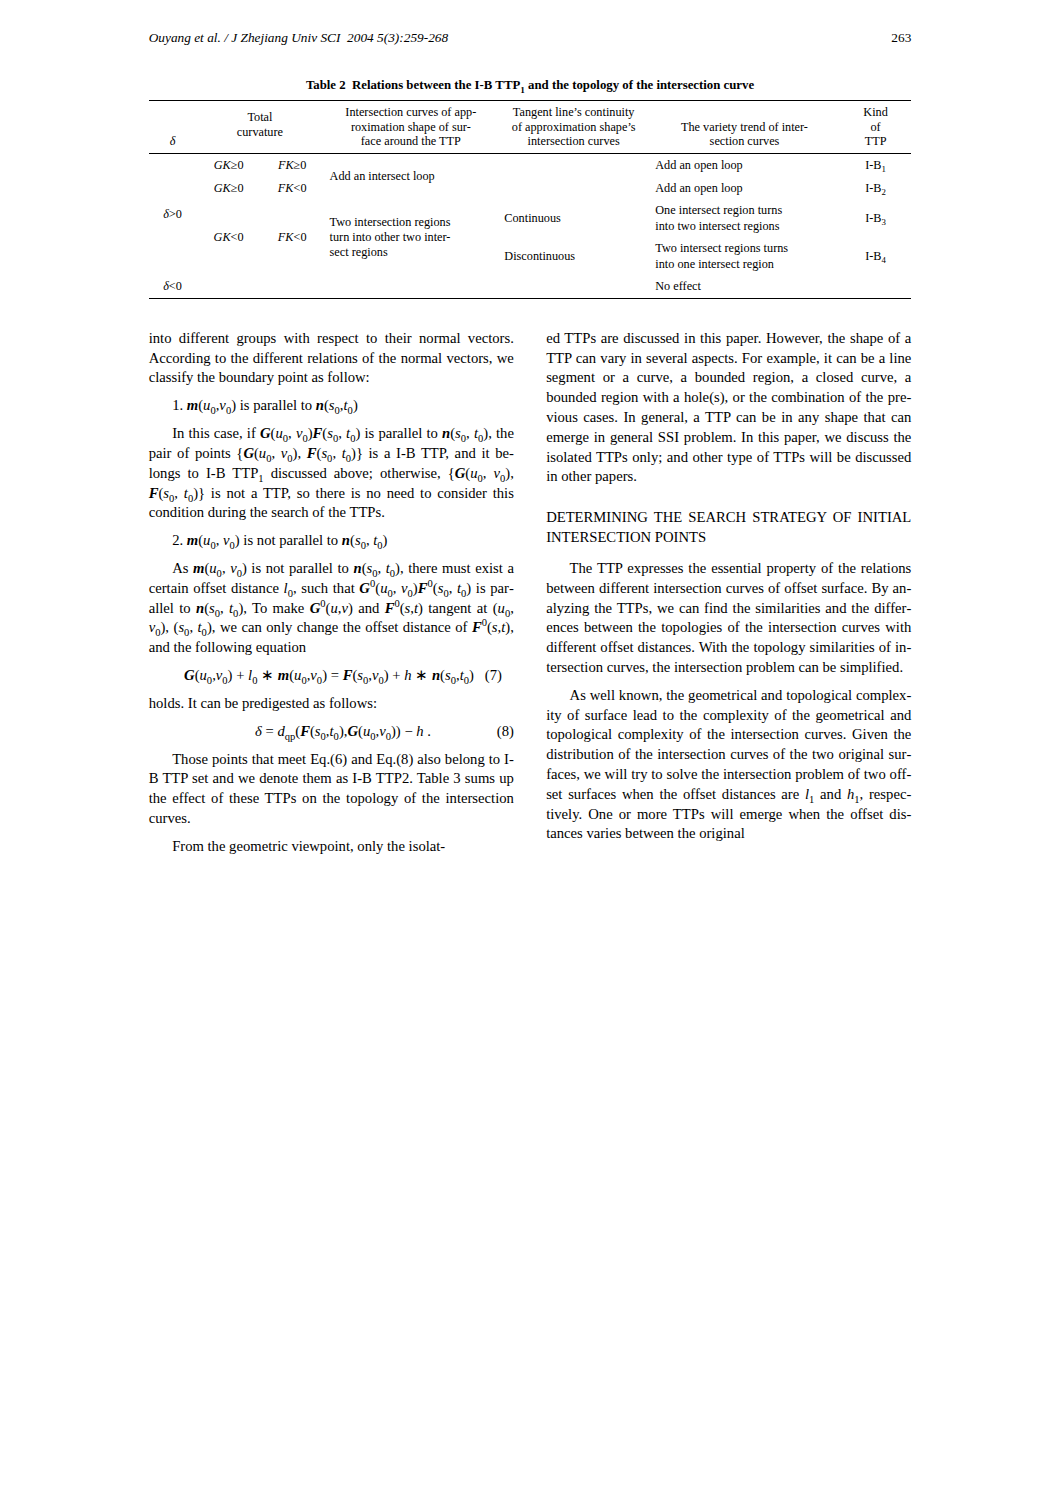Ouyang et al. / J Zhejiang Univ SCI 2004 5(3):259-268 263
Table 2 Relations between the I-B TTP 1 and the topology of the intersection curve
| δ | Total curvature | Intersection curves of app- roximation shape of sur- face around the TTP | Tangent line’s continuity of approximation shape’s intersection curves | The variety trend of inter- section curves | Kind of TTP |
| --- | --- | --- | --- | --- | --- |
| δ >0 | GK ≥0 | FK ≥0 | Add an intersect loop | | Add an open loop | I-B 1 |
| GK ≥0 | FK <0 | | Add an open loop | I-B 2 |
| GK <0 | FK <0 | Two intersection regions turn into other two inter- sect regions | Continuous | One intersect region turns into two intersect regions | I-B 3 |
| Discontinuous | Two intersect regions turns into one intersect region | I-B 4 |
| δ <0 | | | | | No effect | |
into different groups with respect to their normal vectors. According to the different relations of the normal vectors, we classify the boundary point as follow:
1. m(u0,v0) is parallel to n(s0,t0)
In this case, if G(u0, v0)F(s0, t0) is parallel to n(s0, t0), the pair of points {G(u0, v0), F(s0, t0)} is a I-B TTP, and it belongs to I-B TTP1 discussed above; otherwise, {G(u0, v0), F(s0, t0)} is not a TTP, so there is no need to consider this condition during the search of the TTPs.
2. m(u0, v0) is not parallel to n(s0, t0)
As m(u0, v0) is not parallel to n(s0, t0), there must exist a certain offset distance l0, such that G0(u0, v0)F0(s0, t0) is parallel to n(s0, t0), To make G0(u,v) and F0(s,t) tangent at (u0, v0), (s0, t0), we can only change the offset distance of F0(s,t), and the following equation
G(u0,v0) + l0 ∗ m(u0,v0) = F(s0,v0) + h ∗ n(s0,t0) (7)
holds. It can be predigested as follows:
δ = dqp(F(s0,t0),G(u0,v0)) − h .(8)
Those points that meet Eq.(6) and Eq.(8) also belong to I-B TTP set and we denote them as I-B TTP2. Table 3 sums up the effect of these TTPs on the topology of the intersection curves.
From the geometric viewpoint, only the isolat-
ed TTPs are discussed in this paper. However, the shape of a TTP can vary in several aspects. For example, it can be a line segment or a curve, a bounded region, a closed curve, a bounded region with a hole(s), or the combination of the previous cases. In general, a TTP can be in any shape that can emerge in general SSI problem. In this paper, we discuss the isolated TTPs only; and other type of TTPs will be discussed in other papers.
Determining the search strategy of initial intersection points
The TTP expresses the essential property of the relations between different intersection curves of offset surface. By analyzing the TTPs, we can find the similarities and the differences between the topologies of the intersection curves with different offset distances. With the topology similarities of intersection curves, the intersection problem can be simplified.
As well known, the geometrical and topological complexity of surface lead to the complexity of the geometrical and topological complexity of the intersection curves. Given the distribution of the intersection curves of the two original surfaces, we will try to solve the intersection problem of two offset surfaces when the offset distances are l1 and h1, respectively. One or more TTPs will emerge when the offset distances varies between the original